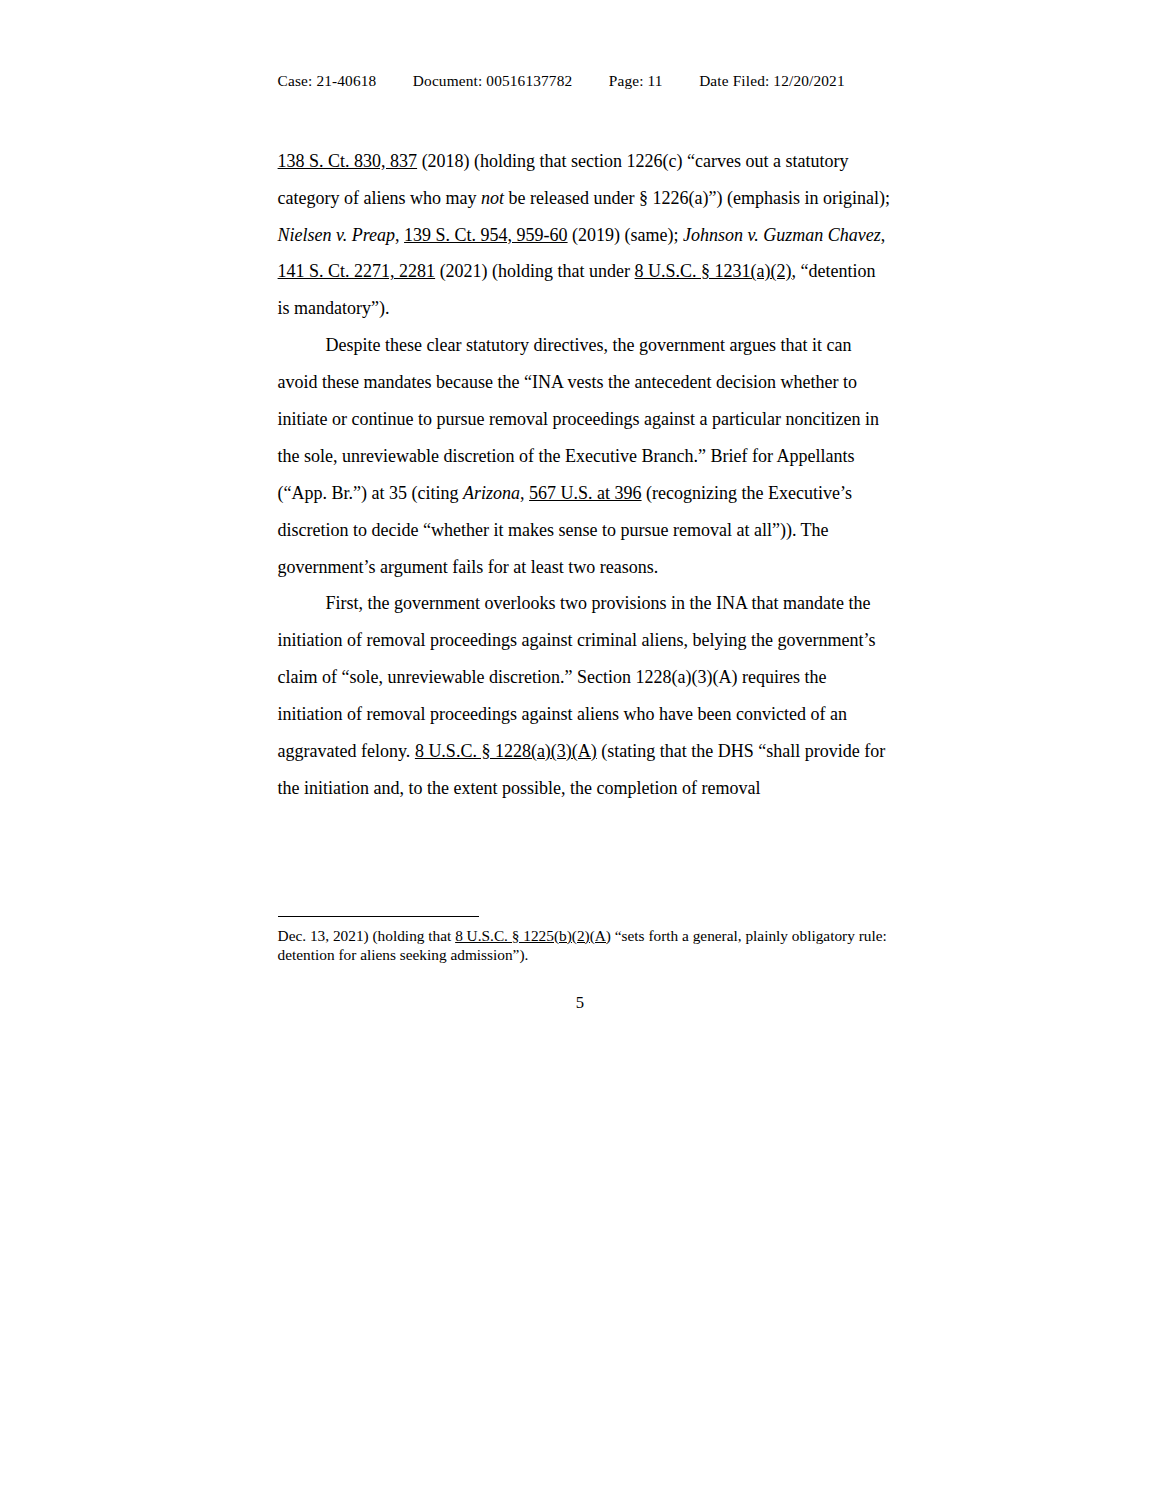Case: 21-40618 Document: 00516137782 Page: 11 Date Filed: 12/20/2021
138 S. Ct. 830, 837 (2018) (holding that section 1226(c) “carves out a statutory category of aliens who may not be released under § 1226(a)”) (emphasis in original); Nielsen v. Preap, 139 S. Ct. 954, 959-60 (2019) (same); Johnson v. Guzman Chavez, 141 S. Ct. 2271, 2281 (2021) (holding that under 8 U.S.C. § 1231(a)(2), “detention is mandatory”).
Despite these clear statutory directives, the government argues that it can avoid these mandates because the “INA vests the antecedent decision whether to initiate or continue to pursue removal proceedings against a particular noncitizen in the sole, unreviewable discretion of the Executive Branch.” Brief for Appellants (“App. Br.”) at 35 (citing Arizona, 567 U.S. at 396 (recognizing the Executive’s discretion to decide “whether it makes sense to pursue removal at all”)). The government’s argument fails for at least two reasons.
First, the government overlooks two provisions in the INA that mandate the initiation of removal proceedings against criminal aliens, belying the government’s claim of “sole, unreviewable discretion.” Section 1228(a)(3)(A) requires the initiation of removal proceedings against aliens who have been convicted of an aggravated felony. 8 U.S.C. § 1228(a)(3)(A) (stating that the DHS “shall provide for the initiation and, to the extent possible, the completion of removal
Dec. 13, 2021) (holding that 8 U.S.C. § 1225(b)(2)(A) “sets forth a general, plainly obligatory rule: detention for aliens seeking admission”).
5